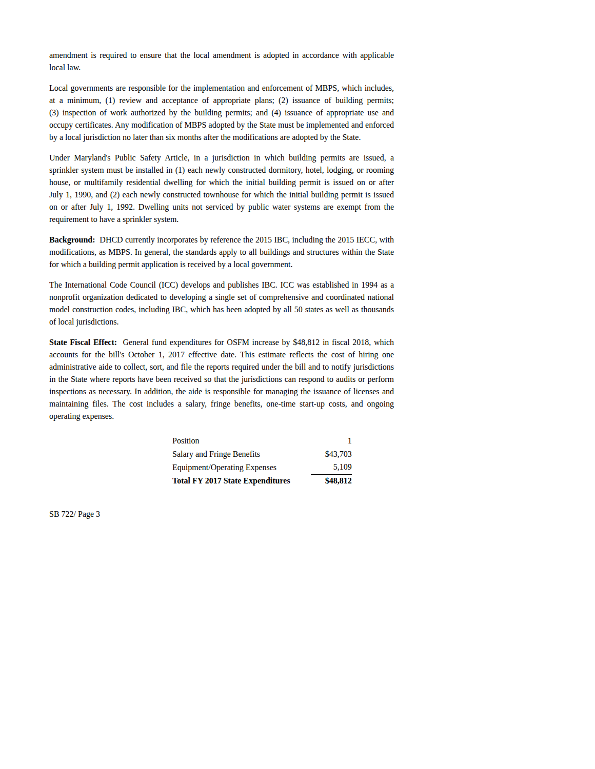amendment is required to ensure that the local amendment is adopted in accordance with applicable local law.
Local governments are responsible for the implementation and enforcement of MBPS, which includes, at a minimum, (1) review and acceptance of appropriate plans; (2) issuance of building permits; (3) inspection of work authorized by the building permits; and (4) issuance of appropriate use and occupy certificates. Any modification of MBPS adopted by the State must be implemented and enforced by a local jurisdiction no later than six months after the modifications are adopted by the State.
Under Maryland's Public Safety Article, in a jurisdiction in which building permits are issued, a sprinkler system must be installed in (1) each newly constructed dormitory, hotel, lodging, or rooming house, or multifamily residential dwelling for which the initial building permit is issued on or after July 1, 1990, and (2) each newly constructed townhouse for which the initial building permit is issued on or after July 1, 1992. Dwelling units not serviced by public water systems are exempt from the requirement to have a sprinkler system.
Background: DHCD currently incorporates by reference the 2015 IBC, including the 2015 IECC, with modifications, as MBPS. In general, the standards apply to all buildings and structures within the State for which a building permit application is received by a local government.
The International Code Council (ICC) develops and publishes IBC. ICC was established in 1994 as a nonprofit organization dedicated to developing a single set of comprehensive and coordinated national model construction codes, including IBC, which has been adopted by all 50 states as well as thousands of local jurisdictions.
State Fiscal Effect: General fund expenditures for OSFM increase by $48,812 in fiscal 2018, which accounts for the bill's October 1, 2017 effective date. This estimate reflects the cost of hiring one administrative aide to collect, sort, and file the reports required under the bill and to notify jurisdictions in the State where reports have been received so that the jurisdictions can respond to audits or perform inspections as necessary. In addition, the aide is responsible for managing the issuance of licenses and maintaining files. The cost includes a salary, fringe benefits, one-time start-up costs, and ongoing operating expenses.
| Position | 1 |
| Salary and Fringe Benefits | $43,703 |
| Equipment/Operating Expenses | 5,109 |
| Total FY 2017 State Expenditures | $48,812 |
SB 722/ Page 3